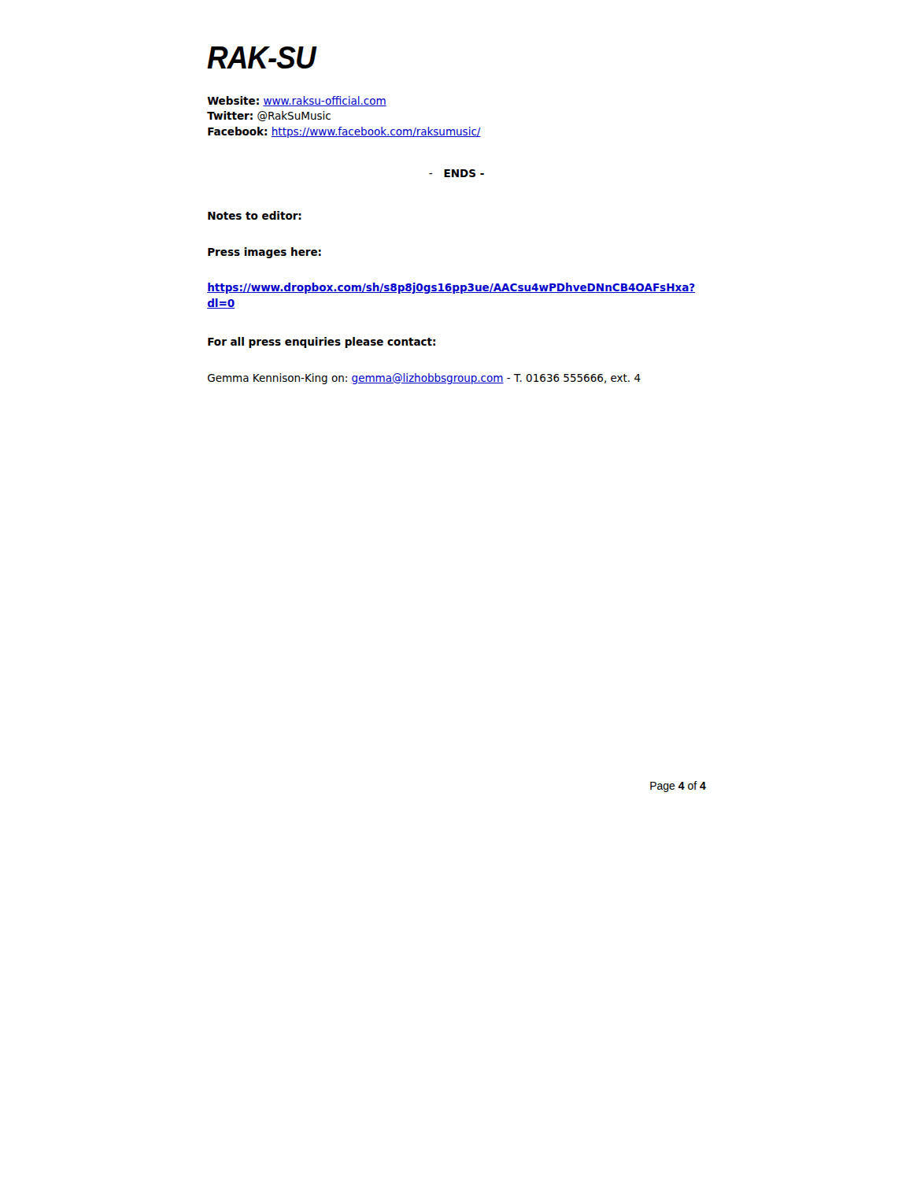RAK-SU
Website: www.raksu-official.com
Twitter: @RakSuMusic
Facebook: https://www.facebook.com/raksumusic/
-ENDS -
Notes to editor:
Press images here:
https://www.dropbox.com/sh/s8p8j0gs16pp3ue/AACsu4wPDhveDNnCB4OAFsHxa?dl=0
For all press enquiries please contact:
Gemma Kennison-King on: gemma@lizhobbsgroup.com - T. 01636 555666, ext. 4
Page 4 of 4